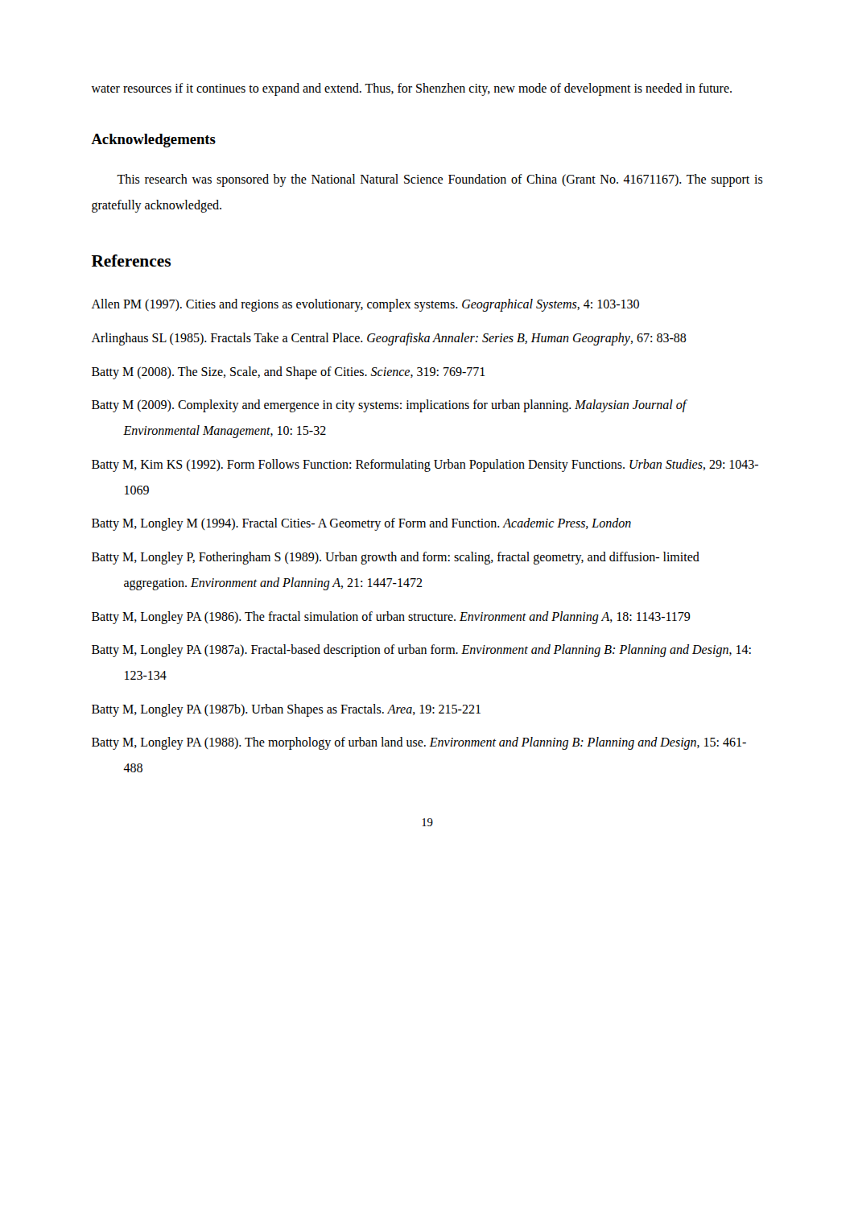water resources if it continues to expand and extend. Thus, for Shenzhen city, new mode of development is needed in future.
Acknowledgements
This research was sponsored by the National Natural Science Foundation of China (Grant No. 41671167). The support is gratefully acknowledged.
References
Allen PM (1997). Cities and regions as evolutionary, complex systems. Geographical Systems, 4: 103-130
Arlinghaus SL (1985). Fractals Take a Central Place. Geografiska Annaler: Series B, Human Geography, 67: 83-88
Batty M (2008). The Size, Scale, and Shape of Cities. Science, 319: 769-771
Batty M (2009). Complexity and emergence in city systems: implications for urban planning. Malaysian Journal of Environmental Management, 10: 15-32
Batty M, Kim KS (1992). Form Follows Function: Reformulating Urban Population Density Functions. Urban Studies, 29: 1043-1069
Batty M, Longley M (1994). Fractal Cities- A Geometry of Form and Function. Academic Press, London
Batty M, Longley P, Fotheringham S (1989). Urban growth and form: scaling, fractal geometry, and diffusion- limited aggregation. Environment and Planning A, 21: 1447-1472
Batty M, Longley PA (1986). The fractal simulation of urban structure. Environment and Planning A, 18: 1143-1179
Batty M, Longley PA (1987a). Fractal-based description of urban form. Environment and Planning B: Planning and Design, 14: 123-134
Batty M, Longley PA (1987b). Urban Shapes as Fractals. Area, 19: 215-221
Batty M, Longley PA (1988). The morphology of urban land use. Environment and Planning B: Planning and Design, 15: 461-488
19